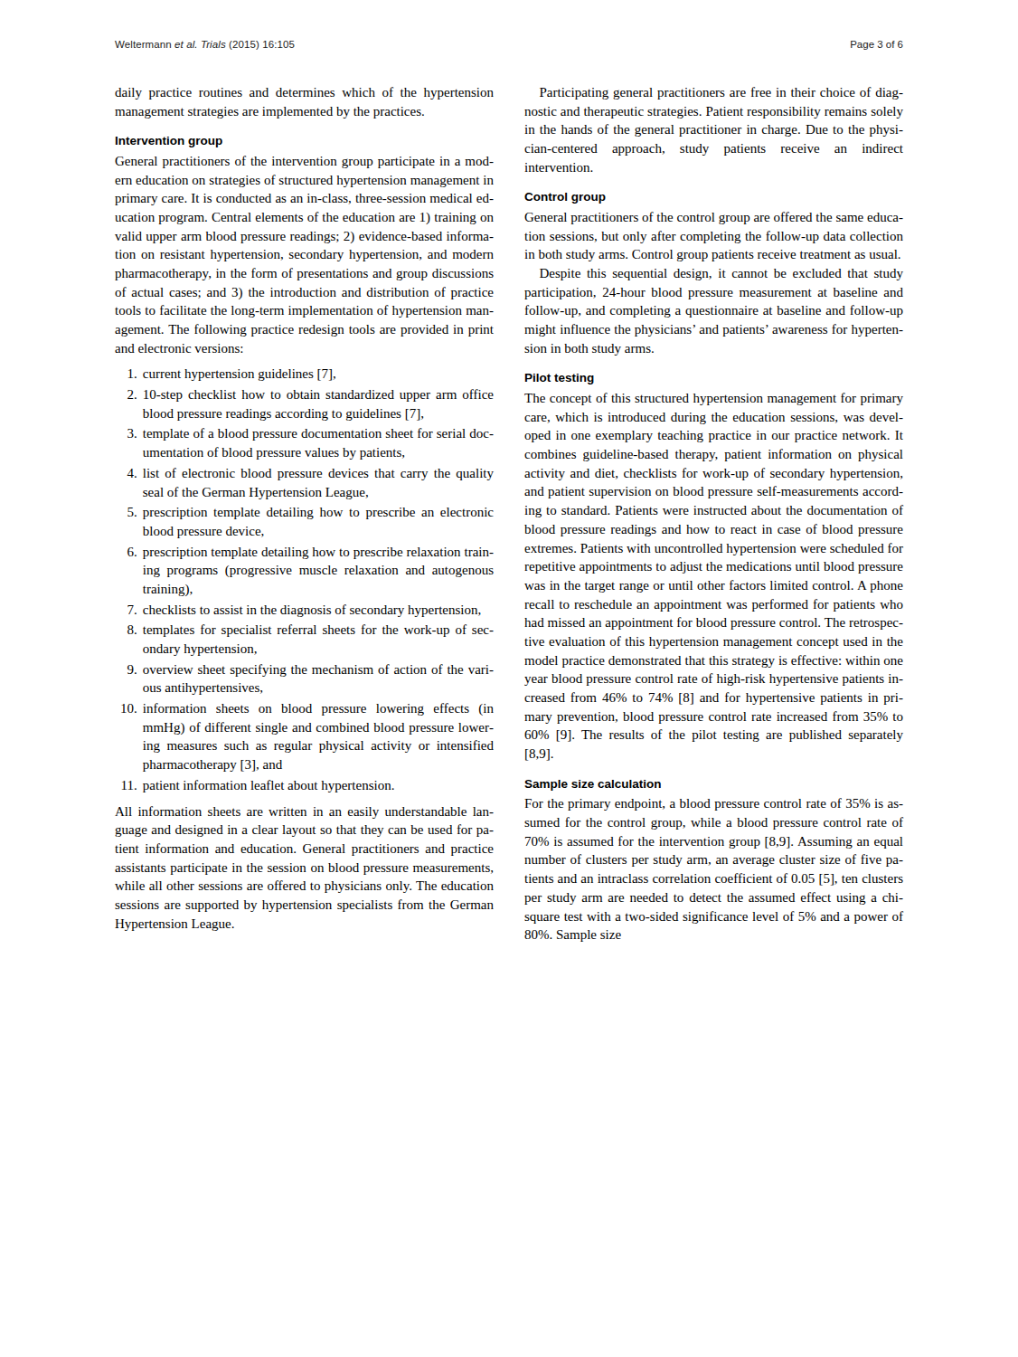Weltermann et al. Trials (2015) 16:105
Page 3 of 6
daily practice routines and determines which of the hypertension management strategies are implemented by the practices.
Intervention group
General practitioners of the intervention group participate in a modern education on strategies of structured hypertension management in primary care. It is conducted as an in-class, three-session medical education program. Central elements of the education are 1) training on valid upper arm blood pressure readings; 2) evidence-based information on resistant hypertension, secondary hypertension, and modern pharmacotherapy, in the form of presentations and group discussions of actual cases; and 3) the introduction and distribution of practice tools to facilitate the long-term implementation of hypertension management. The following practice redesign tools are provided in print and electronic versions:
current hypertension guidelines [7],
10-step checklist how to obtain standardized upper arm office blood pressure readings according to guidelines [7],
template of a blood pressure documentation sheet for serial documentation of blood pressure values by patients,
list of electronic blood pressure devices that carry the quality seal of the German Hypertension League,
prescription template detailing how to prescribe an electronic blood pressure device,
prescription template detailing how to prescribe relaxation training programs (progressive muscle relaxation and autogenous training),
checklists to assist in the diagnosis of secondary hypertension,
templates for specialist referral sheets for the work-up of secondary hypertension,
overview sheet specifying the mechanism of action of the various antihypertensives,
information sheets on blood pressure lowering effects (in mmHg) of different single and combined blood pressure lowering measures such as regular physical activity or intensified pharmacotherapy [3], and
patient information leaflet about hypertension.
All information sheets are written in an easily understandable language and designed in a clear layout so that they can be used for patient information and education. General practitioners and practice assistants participate in the session on blood pressure measurements, while all other sessions are offered to physicians only. The education sessions are supported by hypertension specialists from the German Hypertension League.
Participating general practitioners are free in their choice of diagnostic and therapeutic strategies. Patient responsibility remains solely in the hands of the general practitioner in charge. Due to the physician-centered approach, study patients receive an indirect intervention.
Control group
General practitioners of the control group are offered the same education sessions, but only after completing the follow-up data collection in both study arms. Control group patients receive treatment as usual.
Despite this sequential design, it cannot be excluded that study participation, 24-hour blood pressure measurement at baseline and follow-up, and completing a questionnaire at baseline and follow-up might influence the physicians’ and patients’ awareness for hypertension in both study arms.
Pilot testing
The concept of this structured hypertension management for primary care, which is introduced during the education sessions, was developed in one exemplary teaching practice in our practice network. It combines guideline-based therapy, patient information on physical activity and diet, checklists for work-up of secondary hypertension, and patient supervision on blood pressure self-measurements according to standard. Patients were instructed about the documentation of blood pressure readings and how to react in case of blood pressure extremes. Patients with uncontrolled hypertension were scheduled for repetitive appointments to adjust the medications until blood pressure was in the target range or until other factors limited control. A phone recall to reschedule an appointment was performed for patients who had missed an appointment for blood pressure control. The retrospective evaluation of this hypertension management concept used in the model practice demonstrated that this strategy is effective: within one year blood pressure control rate of high-risk hypertensive patients increased from 46% to 74% [8] and for hypertensive patients in primary prevention, blood pressure control rate increased from 35% to 60% [9]. The results of the pilot testing are published separately [8,9].
Sample size calculation
For the primary endpoint, a blood pressure control rate of 35% is assumed for the control group, while a blood pressure control rate of 70% is assumed for the intervention group [8,9]. Assuming an equal number of clusters per study arm, an average cluster size of five patients and an intraclass correlation coefficient of 0.05 [5], ten clusters per study arm are needed to detect the assumed effect using a chi-square test with a two-sided significance level of 5% and a power of 80%. Sample size